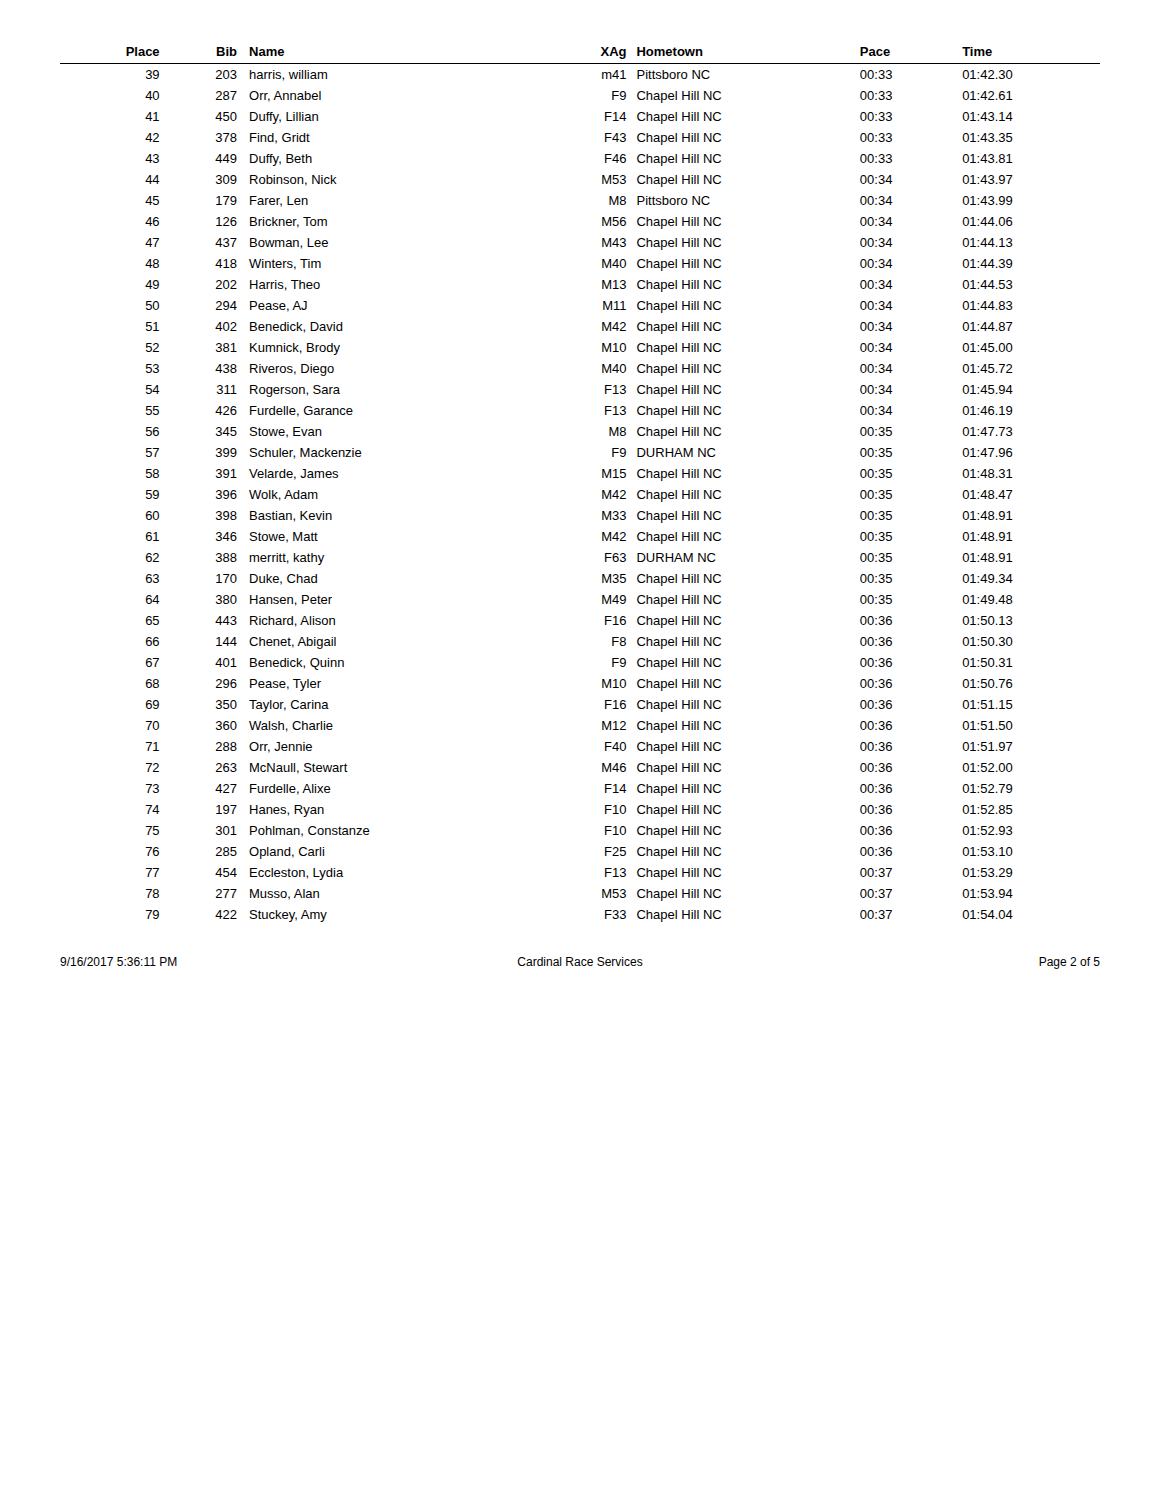| Place | Bib | Name | XAg | Hometown | Pace | Time |
| --- | --- | --- | --- | --- | --- | --- |
| 39 | 203 | harris, william | m41 | Pittsboro NC | 00:33 | 01:42.30 |
| 40 | 287 | Orr, Annabel | F9 | Chapel Hill NC | 00:33 | 01:42.61 |
| 41 | 450 | Duffy, Lillian | F14 | Chapel Hill NC | 00:33 | 01:43.14 |
| 42 | 378 | Find, Gridt | F43 | Chapel Hill NC | 00:33 | 01:43.35 |
| 43 | 449 | Duffy, Beth | F46 | Chapel Hill NC | 00:33 | 01:43.81 |
| 44 | 309 | Robinson, Nick | M53 | Chapel Hill NC | 00:34 | 01:43.97 |
| 45 | 179 | Farer, Len | M8 | Pittsboro NC | 00:34 | 01:43.99 |
| 46 | 126 | Brickner, Tom | M56 | Chapel Hill NC | 00:34 | 01:44.06 |
| 47 | 437 | Bowman, Lee | M43 | Chapel Hill NC | 00:34 | 01:44.13 |
| 48 | 418 | Winters, Tim | M40 | Chapel Hill NC | 00:34 | 01:44.39 |
| 49 | 202 | Harris, Theo | M13 | Chapel Hill NC | 00:34 | 01:44.53 |
| 50 | 294 | Pease, AJ | M11 | Chapel Hill NC | 00:34 | 01:44.83 |
| 51 | 402 | Benedick, David | M42 | Chapel Hill NC | 00:34 | 01:44.87 |
| 52 | 381 | Kumnick, Brody | M10 | Chapel Hill NC | 00:34 | 01:45.00 |
| 53 | 438 | Riveros, Diego | M40 | Chapel Hill NC | 00:34 | 01:45.72 |
| 54 | 311 | Rogerson, Sara | F13 | Chapel Hill NC | 00:34 | 01:45.94 |
| 55 | 426 | Furdelle, Garance | F13 | Chapel Hill NC | 00:34 | 01:46.19 |
| 56 | 345 | Stowe, Evan | M8 | Chapel Hill NC | 00:35 | 01:47.73 |
| 57 | 399 | Schuler, Mackenzie | F9 | DURHAM NC | 00:35 | 01:47.96 |
| 58 | 391 | Velarde, James | M15 | Chapel Hill NC | 00:35 | 01:48.31 |
| 59 | 396 | Wolk, Adam | M42 | Chapel Hill NC | 00:35 | 01:48.47 |
| 60 | 398 | Bastian, Kevin | M33 | Chapel Hill NC | 00:35 | 01:48.91 |
| 61 | 346 | Stowe, Matt | M42 | Chapel Hill NC | 00:35 | 01:48.91 |
| 62 | 388 | merritt, kathy | F63 | DURHAM NC | 00:35 | 01:48.91 |
| 63 | 170 | Duke, Chad | M35 | Chapel Hill NC | 00:35 | 01:49.34 |
| 64 | 380 | Hansen, Peter | M49 | Chapel Hill NC | 00:35 | 01:49.48 |
| 65 | 443 | Richard, Alison | F16 | Chapel Hill NC | 00:36 | 01:50.13 |
| 66 | 144 | Chenet, Abigail | F8 | Chapel Hill NC | 00:36 | 01:50.30 |
| 67 | 401 | Benedick, Quinn | F9 | Chapel Hill NC | 00:36 | 01:50.31 |
| 68 | 296 | Pease, Tyler | M10 | Chapel Hill NC | 00:36 | 01:50.76 |
| 69 | 350 | Taylor, Carina | F16 | Chapel Hill NC | 00:36 | 01:51.15 |
| 70 | 360 | Walsh, Charlie | M12 | Chapel Hill NC | 00:36 | 01:51.50 |
| 71 | 288 | Orr, Jennie | F40 | Chapel Hill NC | 00:36 | 01:51.97 |
| 72 | 263 | McNaull, Stewart | M46 | Chapel Hill NC | 00:36 | 01:52.00 |
| 73 | 427 | Furdelle, Alixe | F14 | Chapel Hill NC | 00:36 | 01:52.79 |
| 74 | 197 | Hanes, Ryan | F10 | Chapel Hill NC | 00:36 | 01:52.85 |
| 75 | 301 | Pohlman, Constanze | F10 | Chapel Hill NC | 00:36 | 01:52.93 |
| 76 | 285 | Opland, Carli | F25 | Chapel Hill NC | 00:36 | 01:53.10 |
| 77 | 454 | Eccleston, Lydia | F13 | Chapel Hill NC | 00:37 | 01:53.29 |
| 78 | 277 | Musso, Alan | M53 | Chapel Hill NC | 00:37 | 01:53.94 |
| 79 | 422 | Stuckey, Amy | F33 | Chapel Hill NC | 00:37 | 01:54.04 |
9/16/2017 5:36:11 PM
Cardinal Race Services
Page 2 of 5